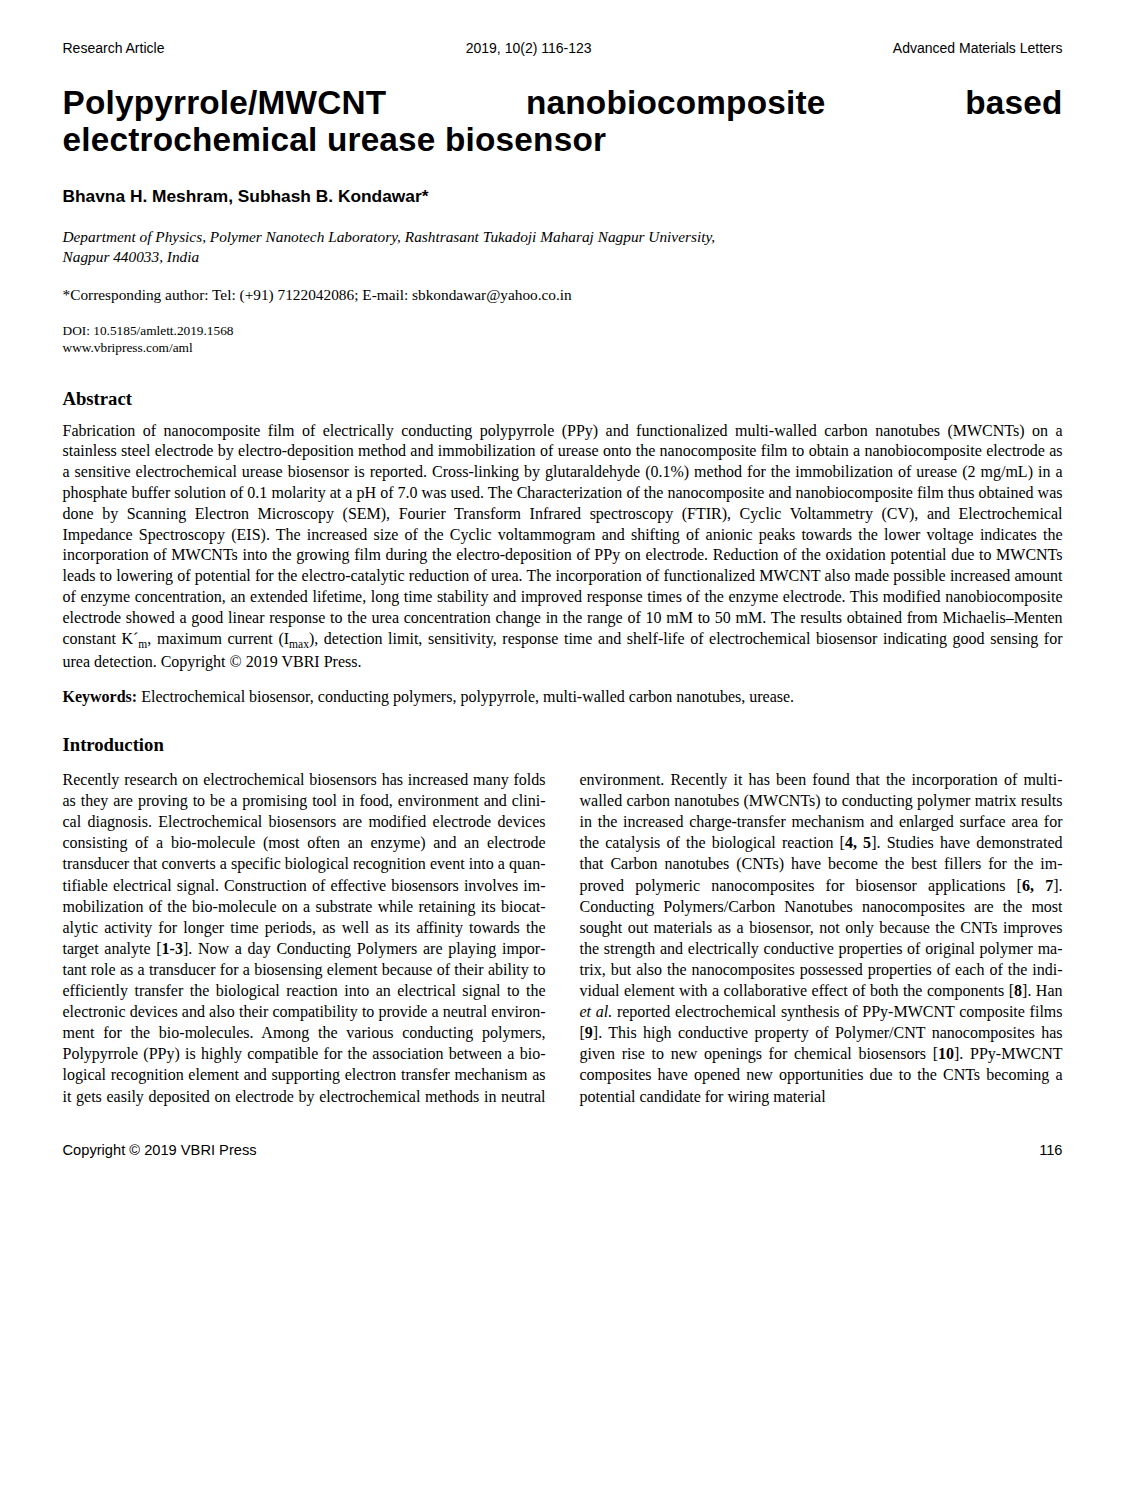Research Article
2019, 10(2) 116-123
Advanced Materials Letters
Polypyrrole/MWCNT nanobiocomposite based electrochemical urease biosensor
Bhavna H. Meshram, Subhash B. Kondawar*
Department of Physics, Polymer Nanotech Laboratory, Rashtrasant Tukadoji Maharaj Nagpur University,
Nagpur 440033, India
*Corresponding author: Tel: (+91) 7122042086; E-mail: sbkondawar@yahoo.co.in
DOI: 10.5185/amlett.2019.1568
www.vbripress.com/aml
Abstract
Fabrication of nanocomposite film of electrically conducting polypyrrole (PPy) and functionalized multi-walled carbon nanotubes (MWCNTs) on a stainless steel electrode by electro-deposition method and immobilization of urease onto the nanocomposite film to obtain a nanobiocomposite electrode as a sensitive electrochemical urease biosensor is reported. Cross-linking by glutaraldehyde (0.1%) method for the immobilization of urease (2 mg/mL) in a phosphate buffer solution of 0.1 molarity at a pH of 7.0 was used. The Characterization of the nanocomposite and nanobiocomposite film thus obtained was done by Scanning Electron Microscopy (SEM), Fourier Transform Infrared spectroscopy (FTIR), Cyclic Voltammetry (CV), and Electrochemical Impedance Spectroscopy (EIS). The increased size of the Cyclic voltammogram and shifting of anionic peaks towards the lower voltage indicates the incorporation of MWCNTs into the growing film during the electro-deposition of PPy on electrode. Reduction of the oxidation potential due to MWCNTs leads to lowering of potential for the electro-catalytic reduction of urea. The incorporation of functionalized MWCNT also made possible increased amount of enzyme concentration, an extended lifetime, long time stability and improved response times of the enzyme electrode. This modified nanobiocomposite electrode showed a good linear response to the urea concentration change in the range of 10 mM to 50 mM. The results obtained from Michaelis–Menten constant K´m, maximum current (Imax), detection limit, sensitivity, response time and shelf-life of electrochemical biosensor indicating good sensing for urea detection. Copyright © 2019 VBRI Press.
Keywords: Electrochemical biosensor, conducting polymers, polypyrrole, multi-walled carbon nanotubes, urease.
Introduction
Recently research on electrochemical biosensors has increased many folds as they are proving to be a promising tool in food, environment and clinical diagnosis. Electrochemical biosensors are modified electrode devices consisting of a bio-molecule (most often an enzyme) and an electrode transducer that converts a specific biological recognition event into a quantifiable electrical signal. Construction of effective biosensors involves immobilization of the bio-molecule on a substrate while retaining its biocatalytic activity for longer time periods, as well as its affinity towards the target analyte [1-3]. Now a day Conducting Polymers are playing important role as a transducer for a biosensing element because of their ability to efficiently transfer the biological reaction into an electrical signal to the electronic devices and also their compatibility to provide a neutral environment for the bio-molecules. Among the various conducting polymers, Polypyrrole (PPy) is highly compatible for the association between a biological recognition element and supporting electron transfer mechanism as it gets easily deposited on electrode by electrochemical methods in neutral environment. Recently it has been found that the incorporation of multi-walled carbon nanotubes (MWCNTs) to conducting polymer matrix results in the increased charge-transfer mechanism and enlarged surface area for the catalysis of the biological reaction [4, 5]. Studies have demonstrated that Carbon nanotubes (CNTs) have become the best fillers for the improved polymeric nanocomposites for biosensor applications [6, 7]. Conducting Polymers/Carbon Nanotubes nanocomposites are the most sought out materials as a biosensor, not only because the CNTs improves the strength and electrically conductive properties of original polymer matrix, but also the nanocomposites possessed properties of each of the individual element with a collaborative effect of both the components [8]. Han et al. reported electrochemical synthesis of PPy-MWCNT composite films [9]. This high conductive property of Polymer/CNT nanocomposites has given rise to new openings for chemical biosensors [10]. PPy-MWCNT composites have opened new opportunities due to the CNTs becoming a potential candidate for wiring material
Copyright © 2019 VBRI Press
116